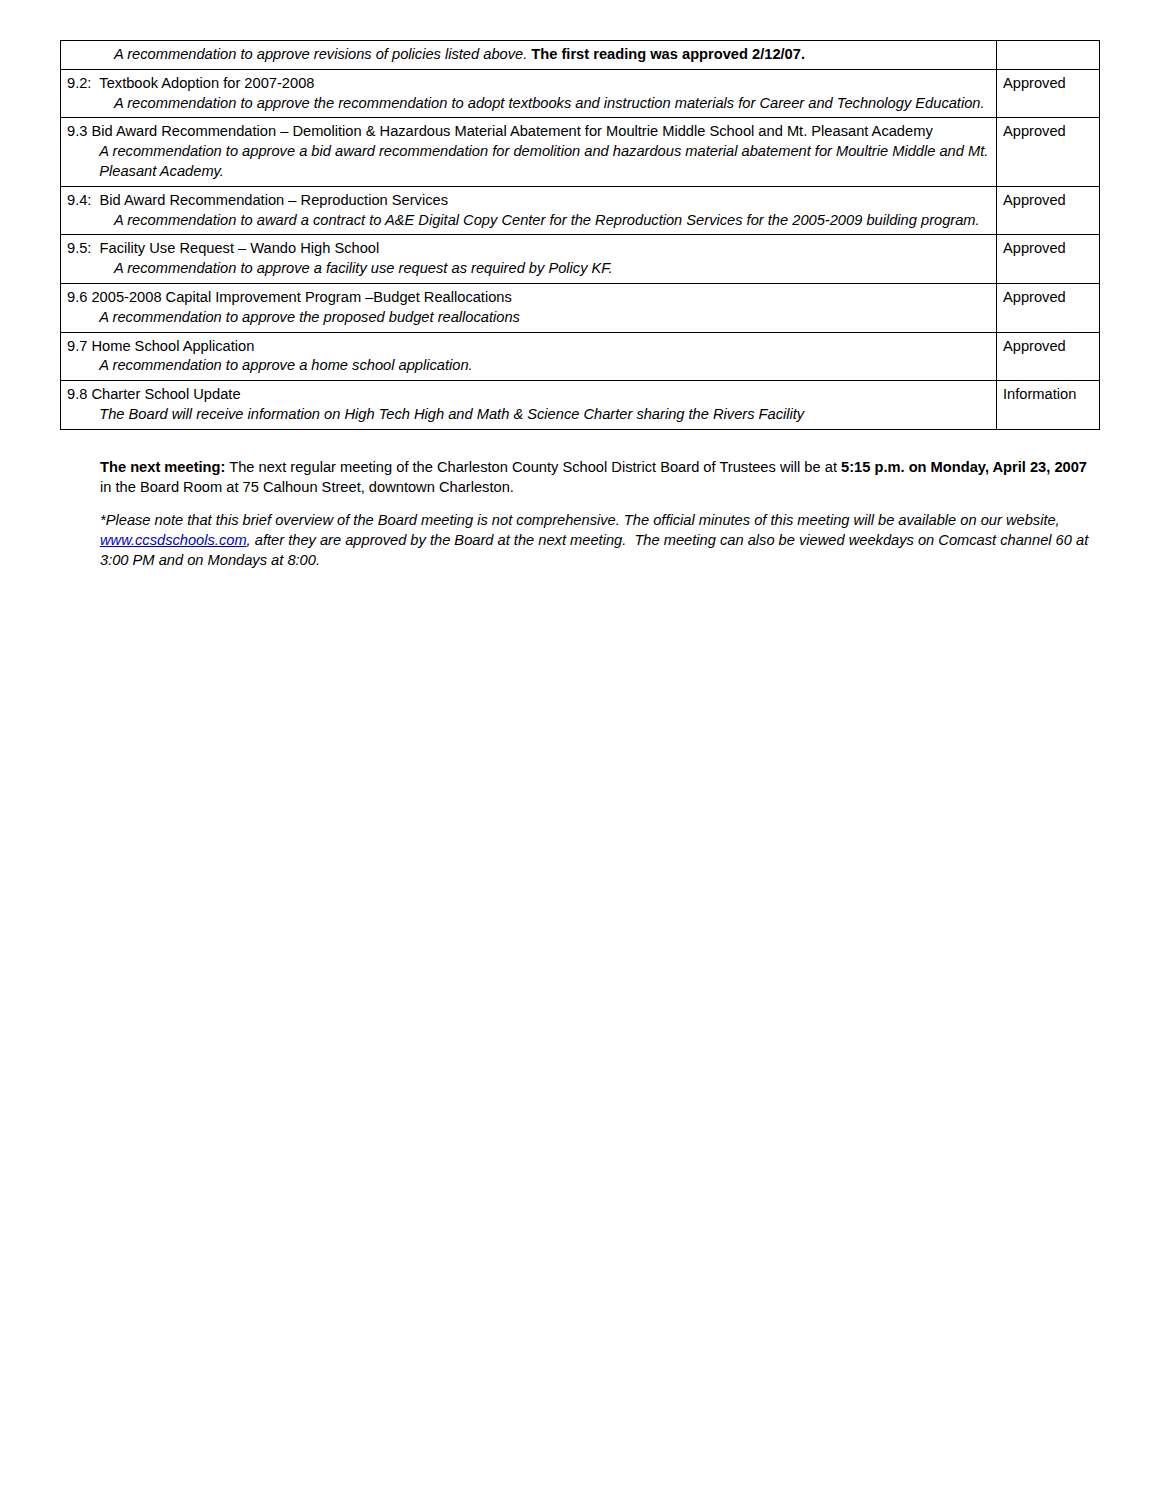| A recommendation to approve revisions of policies listed above. The first reading was approved 2/12/07. | |
| 9.2: Textbook Adoption for 2007-2008 A recommendation to approve the recommendation to adopt textbooks and instruction materials for Career and Technology Education. | Approved |
| 9.3 Bid Award Recommendation – Demolition & Hazardous Material Abatement for Moultrie Middle School and Mt. Pleasant Academy A recommendation to approve a bid award recommendation for demolition and hazardous material abatement for Moultrie Middle and Mt. Pleasant Academy. | Approved |
| 9.4: Bid Award Recommendation – Reproduction Services A recommendation to award a contract to A&E Digital Copy Center for the Reproduction Services for the 2005-2009 building program. | Approved |
| 9.5: Facility Use Request – Wando High School A recommendation to approve a facility use request as required by Policy KF. | Approved |
| 9.6 2005-2008 Capital Improvement Program –Budget Reallocations A recommendation to approve the proposed budget reallocations | Approved |
| 9.7 Home School Application A recommendation to approve a home school application. | Approved |
| 9.8 Charter School Update The Board will receive information on High Tech High and Math & Science Charter sharing the Rivers Facility | Information |
The next meeting: The next regular meeting of the Charleston County School District Board of Trustees will be at 5:15 p.m. on Monday, April 23, 2007 in the Board Room at 75 Calhoun Street, downtown Charleston.
*Please note that this brief overview of the Board meeting is not comprehensive. The official minutes of this meeting will be available on our website, www.ccsdschools.com, after they are approved by the Board at the next meeting. The meeting can also be viewed weekdays on Comcast channel 60 at 3:00 PM and on Mondays at 8:00.